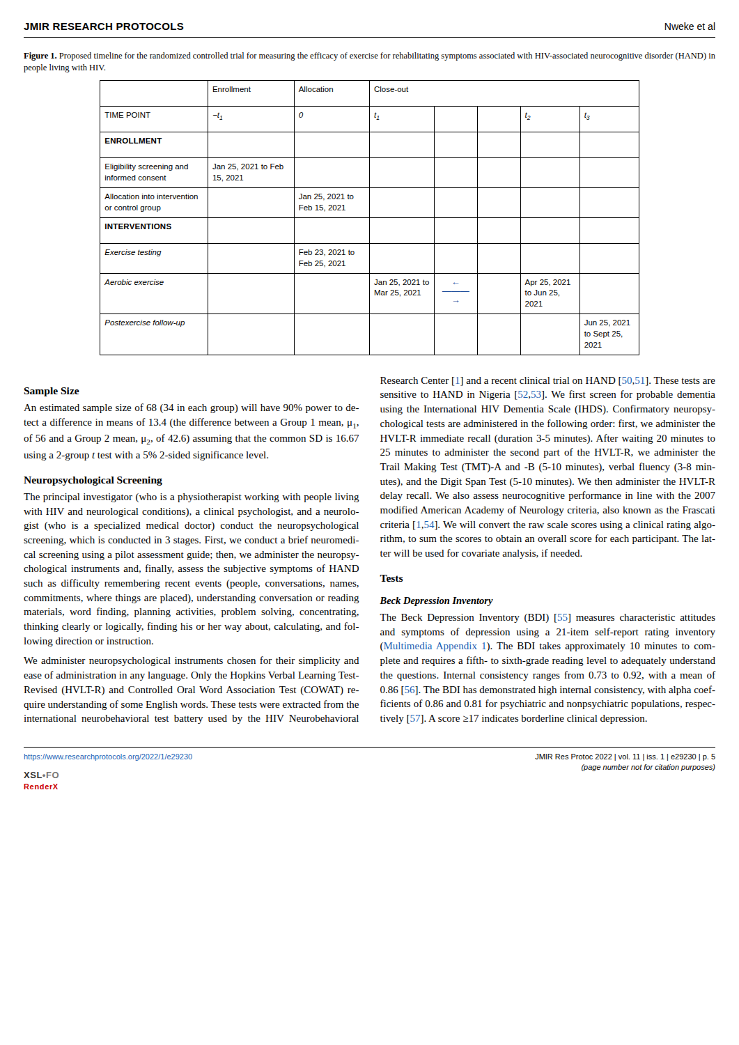JMIR RESEARCH PROTOCOLS
Nweke et al
Figure 1. Proposed timeline for the randomized controlled trial for measuring the efficacy of exercise for rehabilitating symptoms associated with HIV-associated neurocognitive disorder (HAND) in people living with HIV.
| | Enrollment | Allocation | Close-out |
| TIME POINT | −t 1 | 0 | t 1 | | | t 2 | t 3 |
| ENROLLMENT | | | | | | | |
| Eligibility screening and informed consent | Jan 25, 2021 to Feb 15, 2021 | | | | | | |
| Allocation into intervention or control group | | Jan 25, 2021 to Feb 15, 2021 | | | | | |
| INTERVENTIONS | | | | | | | |
| Exercise testing | | Feb 23, 2021 to Feb 25, 2021 | | | | | |
| Aerobic exercise | | | Jan 25, 2021 to Mar 25, 2021 | ←———→ | | Apr 25, 2021 to Jun 25, 2021 | |
| Postexercise follow-up | | | | | | | Jun 25, 2021 to Sept 25, 2021 |
Sample Size
An estimated sample size of 68 (34 in each group) will have 90% power to detect a difference in means of 13.4 (the difference between a Group 1 mean, μ1, of 56 and a Group 2 mean, μ2, of 42.6) assuming that the common SD is 16.67 using a 2-group t test with a 5% 2-sided significance level.
Neuropsychological Screening
The principal investigator (who is a physiotherapist working with people living with HIV and neurological conditions), a clinical psychologist, and a neurologist (who is a specialized medical doctor) conduct the neuropsychological screening, which is conducted in 3 stages. First, we conduct a brief neuromedical screening using a pilot assessment guide; then, we administer the neuropsychological instruments and, finally, assess the subjective symptoms of HAND such as difficulty remembering recent events (people, conversations, names, commitments, where things are placed), understanding conversation or reading materials, word finding, planning activities, problem solving, concentrating, thinking clearly or logically, finding his or her way about, calculating, and following direction or instruction.
We administer neuropsychological instruments chosen for their simplicity and ease of administration in any language. Only the Hopkins Verbal Learning Test-Revised (HVLT-R) and Controlled Oral Word Association Test (COWAT) require understanding of some English words. These tests were extracted from the international neurobehavioral test battery used by the HIV Neurobehavioral Research Center [1] and a recent clinical trial on HAND [50,51]. These tests are sensitive to HAND in Nigeria [52,53]. We first screen for probable dementia using the International HIV Dementia Scale (IHDS). Confirmatory neuropsychological tests are administered in the following order: first, we administer the HVLT-R immediate recall (duration 3-5 minutes). After waiting 20 minutes to 25 minutes to administer the second part of the HVLT-R, we administer the Trail Making Test (TMT)-A and -B (5-10 minutes), verbal fluency (3-8 minutes), and the Digit Span Test (5-10 minutes). We then administer the HVLT-R delay recall. We also assess neurocognitive performance in line with the 2007 modified American Academy of Neurology criteria, also known as the Frascati criteria [1,54]. We will convert the raw scale scores using a clinical rating algorithm, to sum the scores to obtain an overall score for each participant. The latter will be used for covariate analysis, if needed.
Tests
Beck Depression Inventory
The Beck Depression Inventory (BDI) [55] measures characteristic attitudes and symptoms of depression using a 21-item self-report rating inventory (Multimedia Appendix 1). The BDI takes approximately 10 minutes to complete and requires a fifth- to sixth-grade reading level to adequately understand the questions. Internal consistency ranges from 0.73 to 0.92, with a mean of 0.86 [56]. The BDI has demonstrated high internal consistency, with alpha coefficients of 0.86 and 0.81 for psychiatric and nonpsychiatric populations, respectively [57]. A score ≥17 indicates borderline clinical depression.
https://www.researchprotocols.org/2022/1/e29230
XSL•FO
RenderX
JMIR Res Protoc 2022 | vol. 11 | iss. 1 | e29230 | p. 5
(page number not for citation purposes)